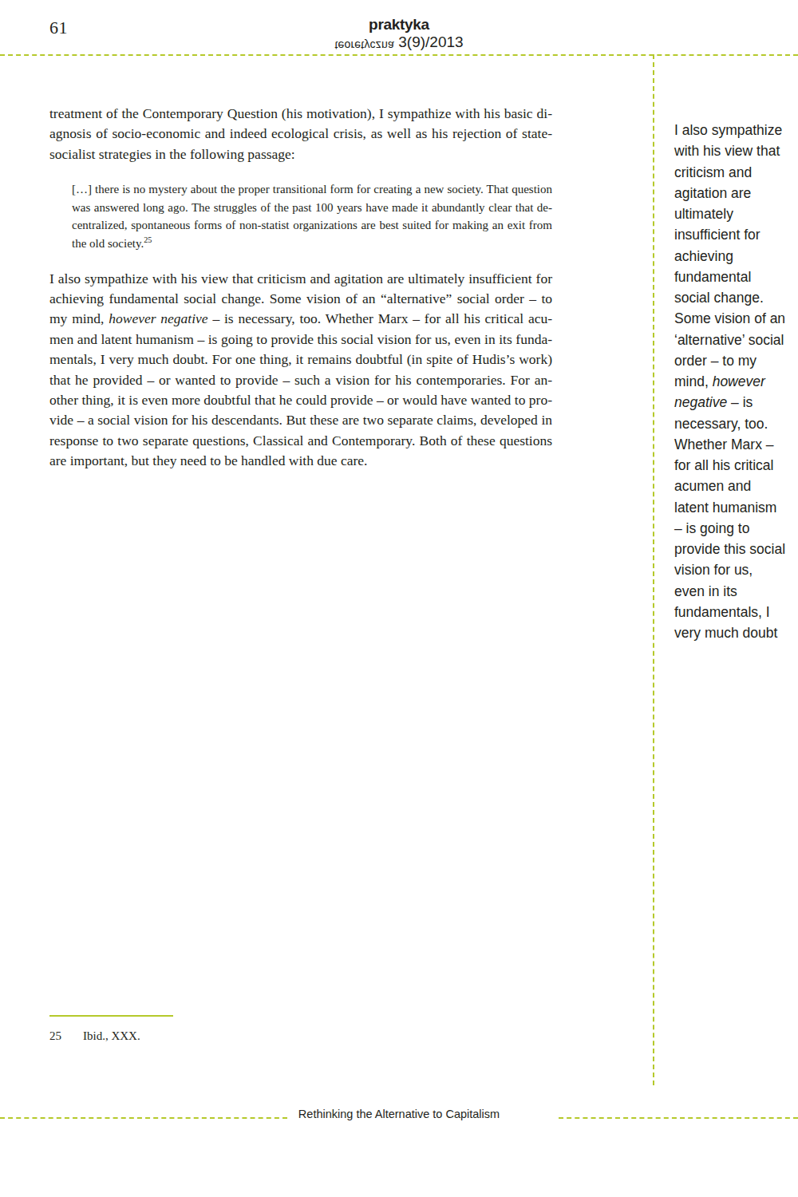61
praktyka
teoretyczna 3(9)/2013
treatment of the Contemporary Question (his motivation), I sympathize with his basic diagnosis of socio-economic and indeed ecological crisis, as well as his rejection of state-socialist strategies in the following passage:
[…] there is no mystery about the proper transitional form for creating a new society. That question was answered long ago. The struggles of the past 100 years have made it abundantly clear that decentralized, spontaneous forms of non-statist organizations are best suited for making an exit from the old society.25
I also sympathize with his view that criticism and agitation are ultimately insufficient for achieving fundamental social change. Some vision of an “alternative” social order – to my mind, however negative – is necessary, too. Whether Marx – for all his critical acumen and latent humanism – is going to provide this social vision for us, even in its fundamentals, I very much doubt. For one thing, it remains doubtful (in spite of Hudis’s work) that he provided – or wanted to provide – such a vision for his contemporaries. For another thing, it is even more doubtful that he could provide – or would have wanted to provide – a social vision for his descendants. But these are two separate claims, developed in response to two separate questions, Classical and Contemporary. Both of these questions are important, but they need to be handled with due care.
I also sympathize with his view that criticism and agitation are ultimately insufficient for achieving fundamental social change. Some vision of an ‘alternative’ social order – to my mind, however negative – is necessary, too. Whether Marx – for all his critical acumen and latent humanism – is going to provide this social vision for us, even in its fundamentals, I very much doubt
25 Ibid., XXX.
Rethinking the Alternative to Capitalism